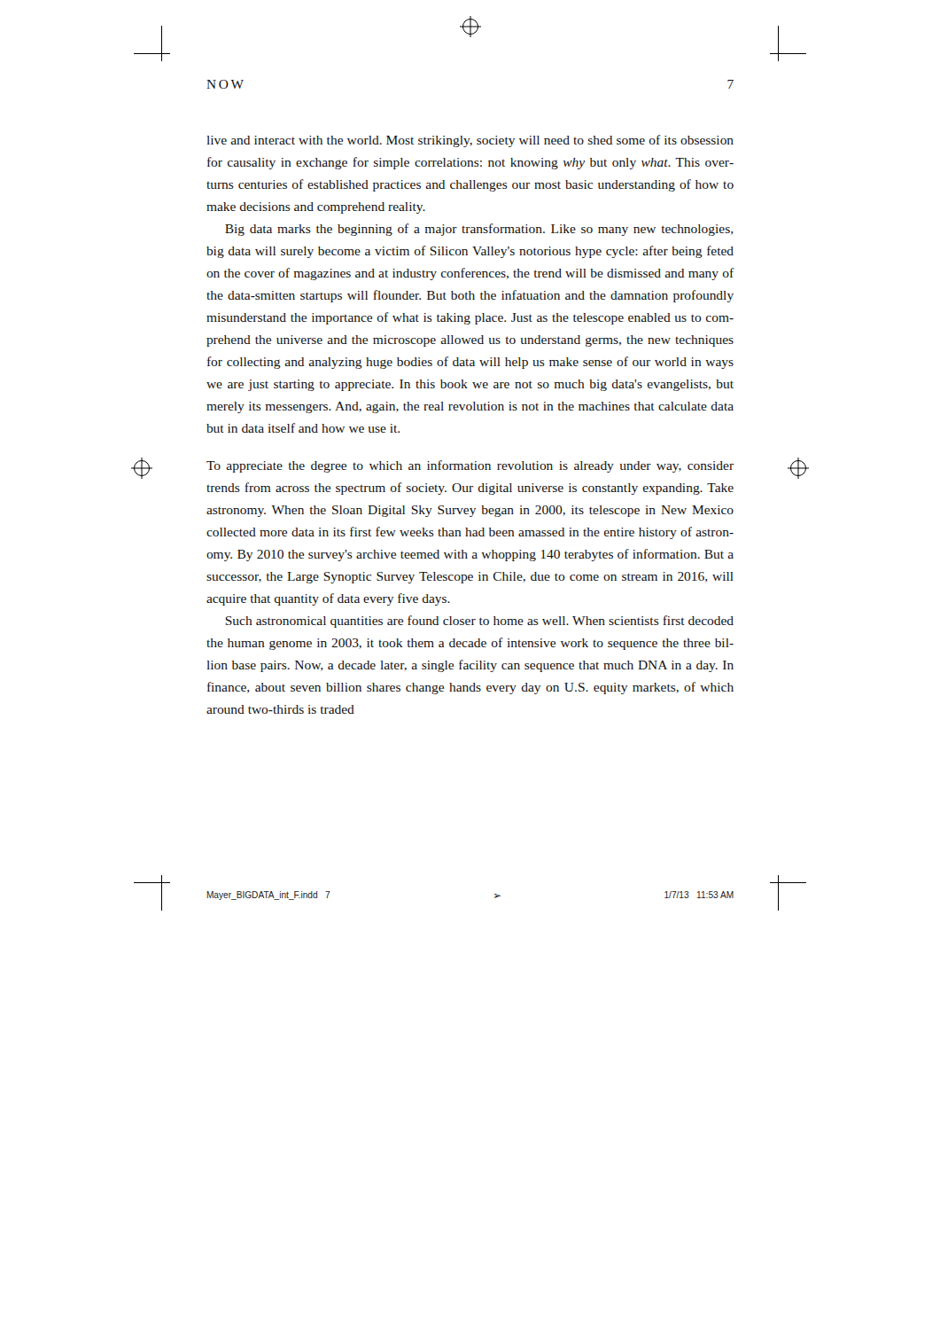Now 7
live and interact with the world. Most strikingly, society will need to shed some of its obsession for causality in exchange for simple correlations: not knowing why but only what. This overturns centuries of established practices and challenges our most basic understanding of how to make decisions and comprehend reality.
Big data marks the beginning of a major transformation. Like so many new technologies, big data will surely become a victim of Silicon Valley's notorious hype cycle: after being feted on the cover of magazines and at industry conferences, the trend will be dismissed and many of the data-smitten startups will flounder. But both the infatuation and the damnation profoundly misunderstand the importance of what is taking place. Just as the telescope enabled us to comprehend the universe and the microscope allowed us to understand germs, the new techniques for collecting and analyzing huge bodies of data will help us make sense of our world in ways we are just starting to appreciate. In this book we are not so much big data's evangelists, but merely its messengers. And, again, the real revolution is not in the machines that calculate data but in data itself and how we use it.
To appreciate the degree to which an information revolution is already under way, consider trends from across the spectrum of society. Our digital universe is constantly expanding. Take astronomy. When the Sloan Digital Sky Survey began in 2000, its telescope in New Mexico collected more data in its first few weeks than had been amassed in the entire history of astronomy. By 2010 the survey's archive teemed with a whopping 140 terabytes of information. But a successor, the Large Synoptic Survey Telescope in Chile, due to come on stream in 2016, will acquire that quantity of data every five days.
Such astronomical quantities are found closer to home as well. When scientists first decoded the human genome in 2003, it took them a decade of intensive work to sequence the three billion base pairs. Now, a decade later, a single facility can sequence that much DNA in a day. In finance, about seven billion shares change hands every day on U.S. equity markets, of which around two-thirds is traded
Mayer_BIGDATA_int_F.indd 7 ➢ 1/7/13 11:53 AM